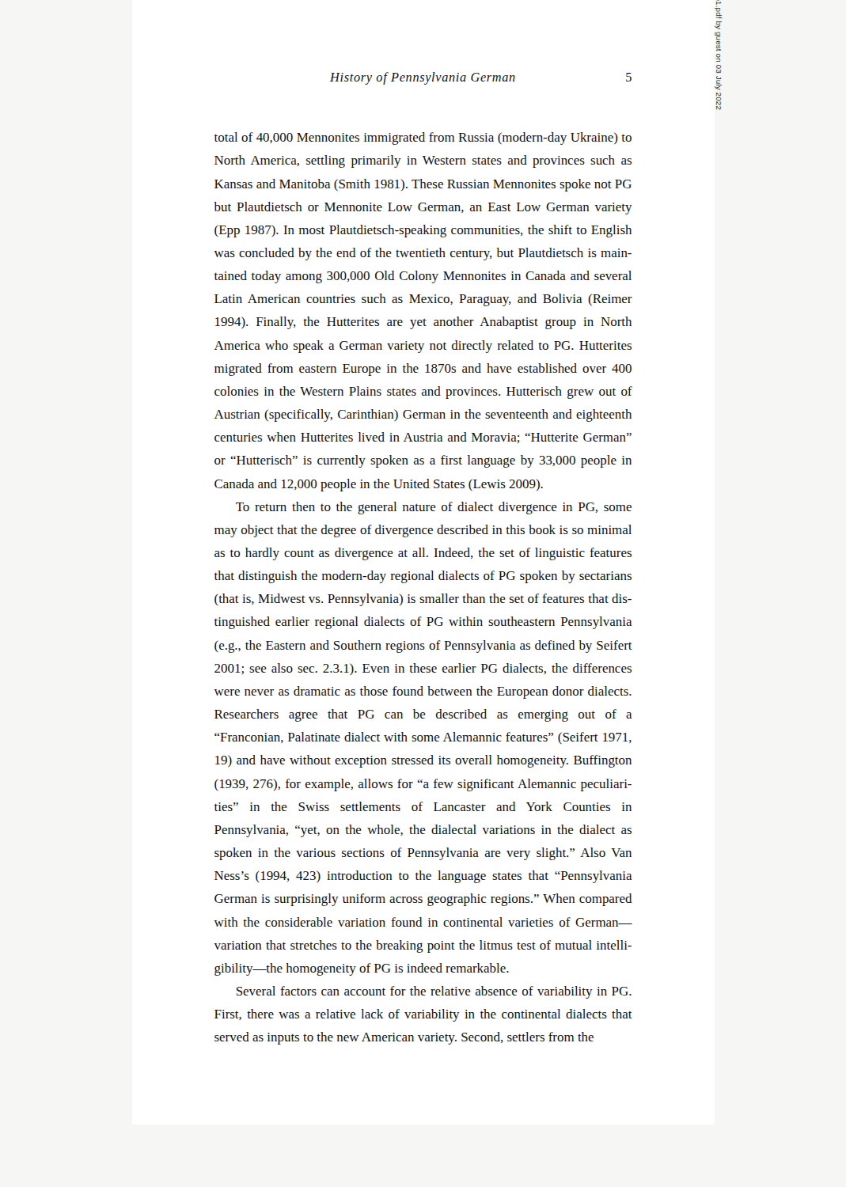History of Pennsylvania German 5
total of 40,000 Mennonites immigrated from Russia (modern-day Ukraine) to North America, settling primarily in Western states and provinces such as Kansas and Manitoba (Smith 1981). These Russian Mennonites spoke not PG but Plautdietsch or Mennonite Low German, an East Low German variety (Epp 1987). In most Plautdietsch-speaking communities, the shift to English was concluded by the end of the twentieth century, but Plautdietsch is maintained today among 300,000 Old Colony Mennonites in Canada and several Latin American countries such as Mexico, Paraguay, and Bolivia (Reimer 1994). Finally, the Hutterites are yet another Anabaptist group in North America who speak a German variety not directly related to PG. Hutterites migrated from eastern Europe in the 1870s and have established over 400 colonies in the Western Plains states and provinces. Hutterisch grew out of Austrian (specifically, Carinthian) German in the seventeenth and eighteenth centuries when Hutterites lived in Austria and Moravia; “Hutterite German” or “Hutterisch” is currently spoken as a first language by 33,000 people in Canada and 12,000 people in the United States (Lewis 2009).
To return then to the general nature of dialect divergence in PG, some may object that the degree of divergence described in this book is so minimal as to hardly count as divergence at all. Indeed, the set of linguistic features that distinguish the modern-day regional dialects of PG spoken by sectarians (that is, Midwest vs. Pennsylvania) is smaller than the set of features that distinguished earlier regional dialects of PG within southeastern Pennsylvania (e.g., the Eastern and Southern regions of Pennsylvania as defined by Seifert 2001; see also sec. 2.3.1). Even in these earlier PG dialects, the differences were never as dramatic as those found between the European donor dialects. Researchers agree that PG can be described as emerging out of a “Franconian, Palatinate dialect with some Alemannic features” (Seifert 1971, 19) and have without exception stressed its overall homogeneity. Buffington (1939, 276), for example, allows for “a few significant Alemannic peculiarities” in the Swiss settlements of Lancaster and York Counties in Pennsylvania, “yet, on the whole, the dialectal variations in the dialect as spoken in the various sections of Pennsylvania are very slight.” Also Van Ness’s (1994, 423) introduction to the language states that “Pennsylvania German is surprisingly uniform across geographic regions.” When compared with the considerable variation found in continental varieties of German—variation that stretches to the breaking point the litmus test of mutual intelligibility—the homogeneity of PG is indeed remarkable.
Several factors can account for the relative absence of variability in PG. First, there was a relative lack of variability in the continental dialects that served as inputs to the new American variety. Second, settlers from the
Downloaded from http://read.dukeupress.edu/pads/article-pdf/96/1/1/452476/PADS96E.01.chap1.pdf by guest on 03 July 2022